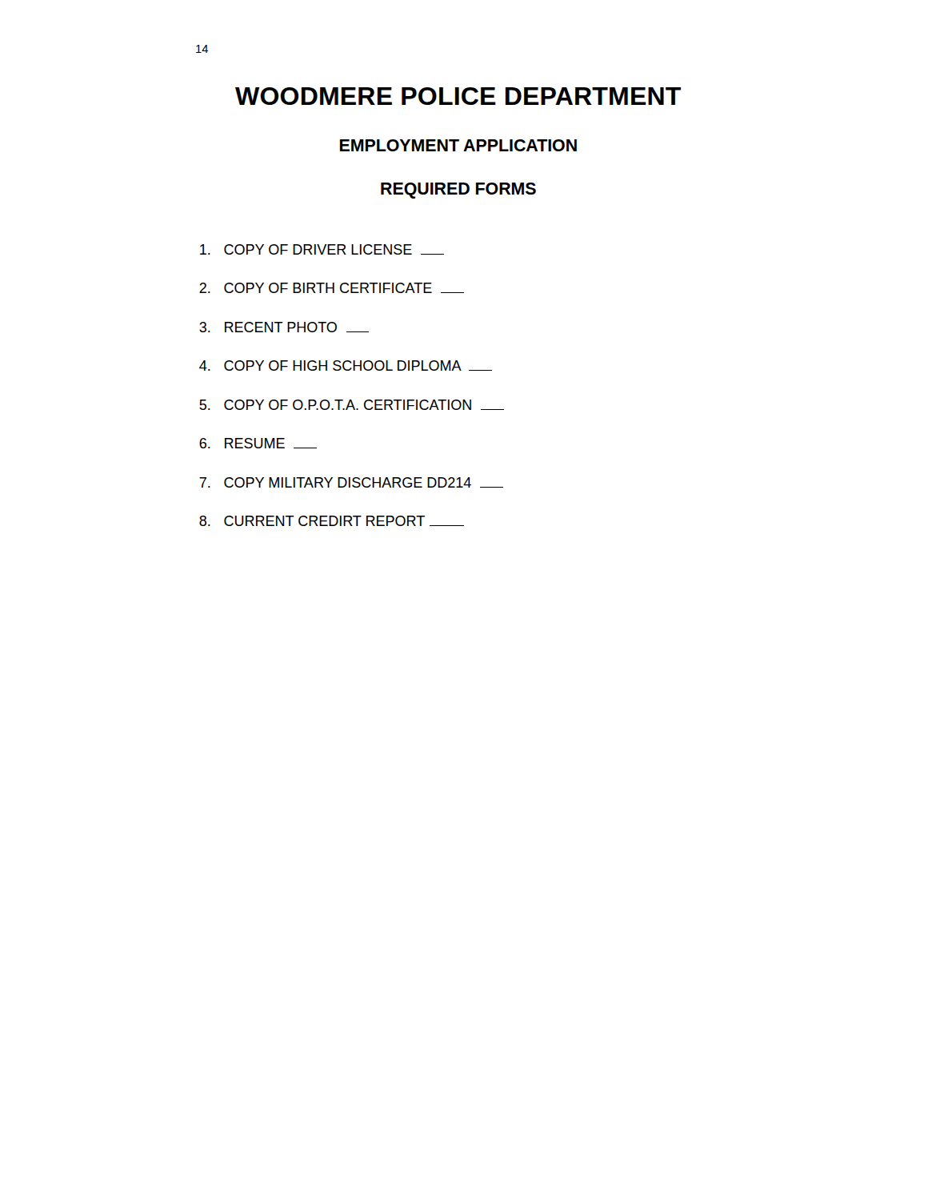14
WOODMERE POLICE DEPARTMENT
EMPLOYMENT APPLICATION
REQUIRED FORMS
COPY OF DRIVER LICENSE
COPY OF BIRTH CERTIFICATE
RECENT PHOTO
COPY OF HIGH SCHOOL DIPLOMA
COPY OF O.P.O.T.A. CERTIFICATION
RESUME
COPY MILITARY DISCHARGE DD214
CURRENT CREDIRT REPORT